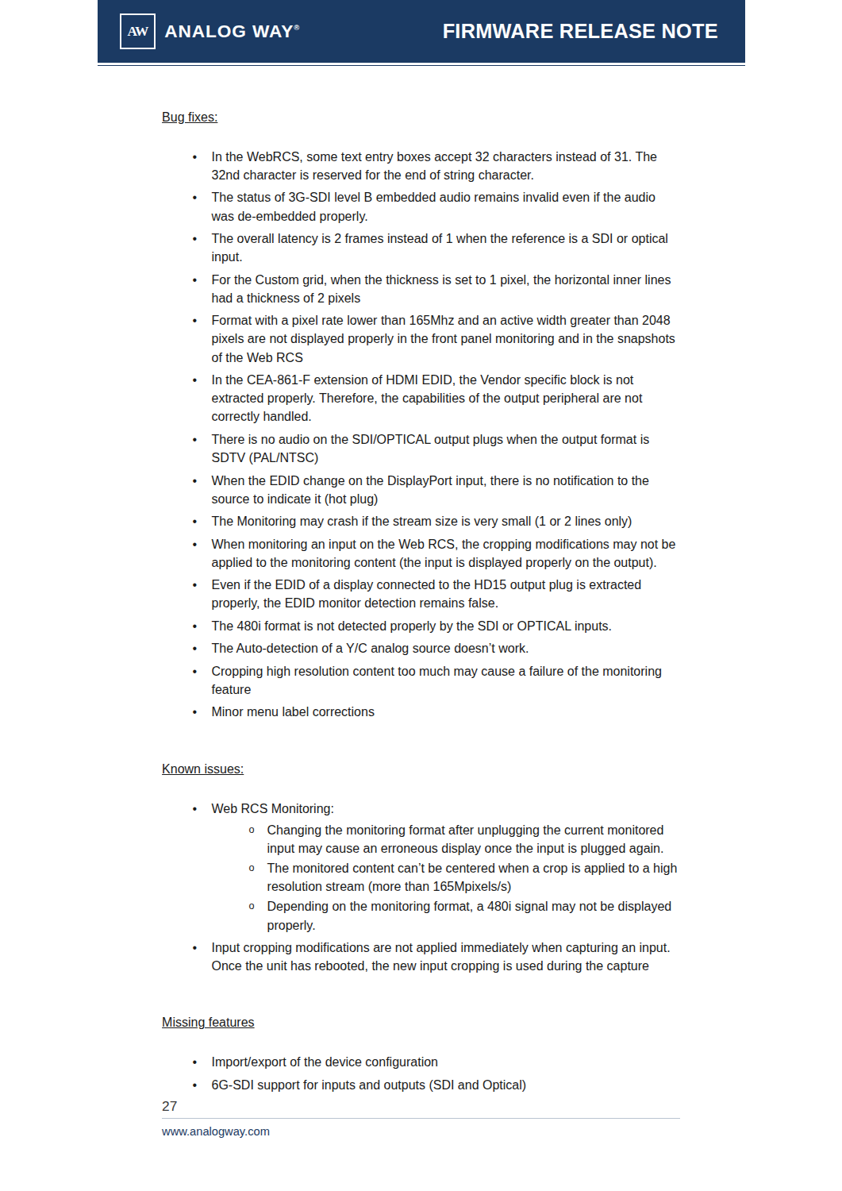AW
ANALOG WAY®
FIRMWARE RELEASE NOTE
Bug fixes:
In the WebRCS, some text entry boxes accept 32 characters instead of 31. The 32nd character is reserved for the end of string character.
The status of 3G-SDI level B embedded audio remains invalid even if the audio was de-embedded properly.
The overall latency is 2 frames instead of 1 when the reference is a SDI or optical input.
For the Custom grid, when the thickness is set to 1 pixel, the horizontal inner lines had a thickness of 2 pixels
Format with a pixel rate lower than 165Mhz and an active width greater than 2048 pixels are not displayed properly in the front panel monitoring and in the snapshots of the Web RCS
In the CEA-861-F extension of HDMI EDID, the Vendor specific block is not extracted properly. Therefore, the capabilities of the output peripheral are not correctly handled.
There is no audio on the SDI/OPTICAL output plugs when the output format is SDTV (PAL/NTSC)
When the EDID change on the DisplayPort input, there is no notification to the source to indicate it (hot plug)
The Monitoring may crash if the stream size is very small (1 or 2 lines only)
When monitoring an input on the Web RCS, the cropping modifications may not be applied to the monitoring content (the input is displayed properly on the output).
Even if the EDID of a display connected to the HD15 output plug is extracted properly, the EDID monitor detection remains false.
The 480i format is not detected properly by the SDI or OPTICAL inputs.
The Auto-detection of a Y/C analog source doesn’t work.
Cropping high resolution content too much may cause a failure of the monitoring feature
Minor menu label corrections
Known issues:
Web RCS Monitoring:
Changing the monitoring format after unplugging the current monitored input may cause an erroneous display once the input is plugged again.
The monitored content can’t be centered when a crop is applied to a high resolution stream (more than 165Mpixels/s)
Depending on the monitoring format, a 480i signal may not be displayed properly.
Input cropping modifications are not applied immediately when capturing an input. Once the unit has rebooted, the new input cropping is used during the capture
Missing features
Import/export of the device configuration
6G-SDI support for inputs and outputs (SDI and Optical)
27
www.analogway.com